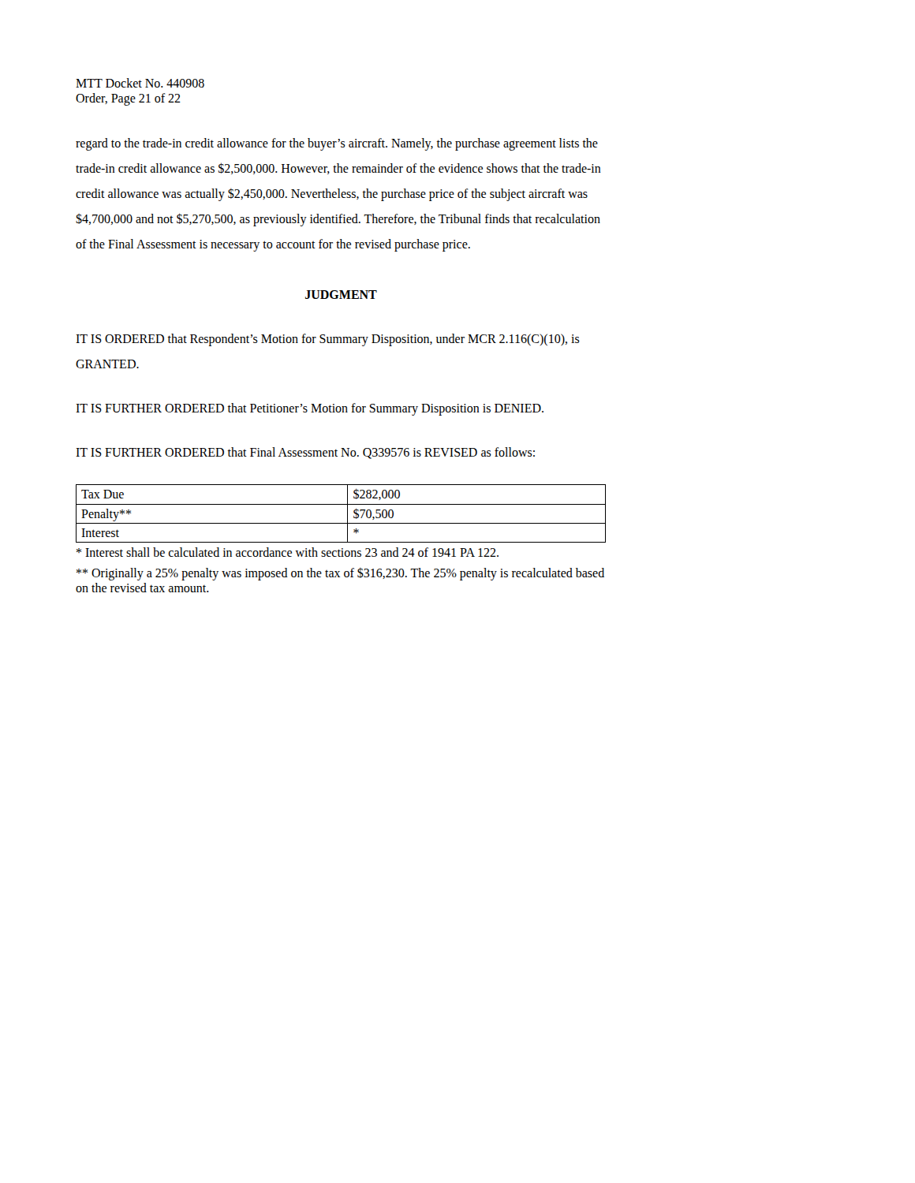MTT Docket No. 440908
Order, Page 21 of 22
regard to the trade-in credit allowance for the buyer’s aircraft. Namely, the purchase agreement lists the trade-in credit allowance as $2,500,000. However, the remainder of the evidence shows that the trade-in credit allowance was actually $2,450,000. Nevertheless, the purchase price of the subject aircraft was $4,700,000 and not $5,270,500, as previously identified. Therefore, the Tribunal finds that recalculation of the Final Assessment is necessary to account for the revised purchase price.
JUDGMENT
IT IS ORDERED that Respondent’s Motion for Summary Disposition, under MCR 2.116(C)(10), is GRANTED.
IT IS FURTHER ORDERED that Petitioner’s Motion for Summary Disposition is DENIED.
IT IS FURTHER ORDERED that Final Assessment No. Q339576 is REVISED as follows:
| Tax Due | $282,000 |
| Penalty** | $70,500 |
| Interest | * |
* Interest shall be calculated in accordance with sections 23 and 24 of 1941 PA 122.
** Originally a 25% penalty was imposed on the tax of $316,230. The 25% penalty is recalculated based on the revised tax amount.